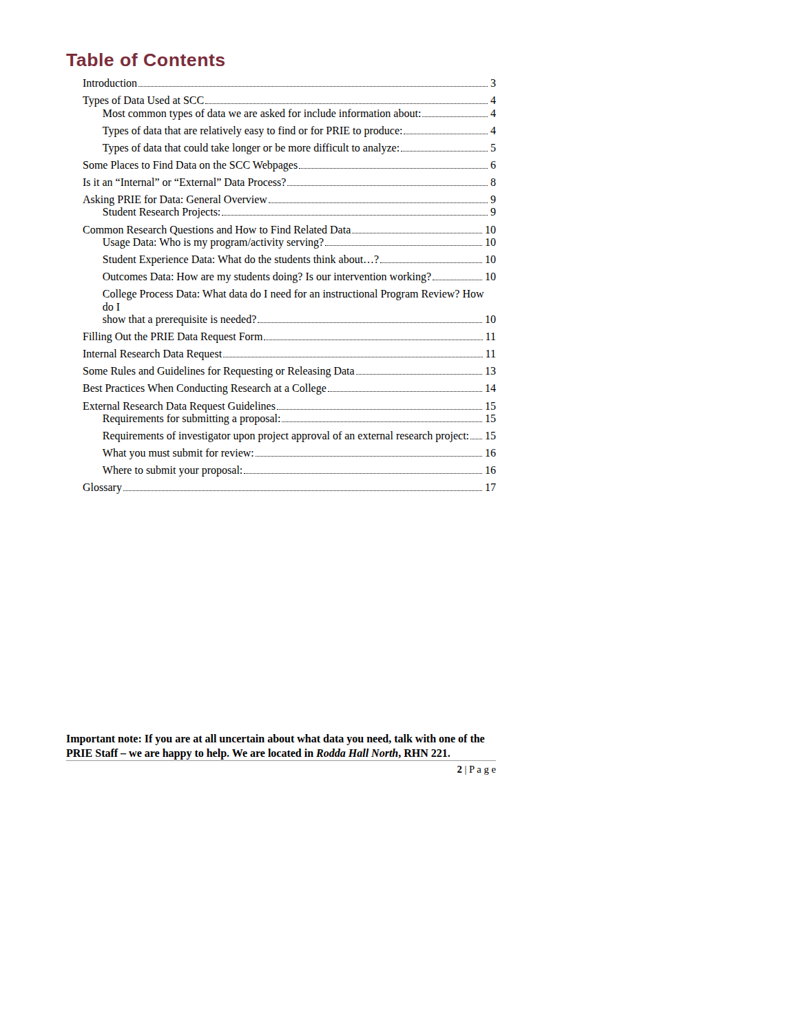Table of Contents
Introduction 3
Types of Data Used at SCC 4
Most common types of data we are asked for include information about: 4
Types of data that are relatively easy to find or for PRIE to produce: 4
Types of data that could take longer or be more difficult to analyze: 5
Some Places to Find Data on the SCC Webpages 6
Is it an “Internal” or “External” Data Process? 8
Asking PRIE for Data: General Overview 9
Student Research Projects: 9
Common Research Questions and How to Find Related Data 10
Usage Data: Who is my program/activity serving? 10
Student Experience Data: What do the students think about…? 10
Outcomes Data: How are my students doing? Is our intervention working? 10
College Process Data: What data do I need for an instructional Program Review? How do I show that a prerequisite is needed? 10
Filling Out the PRIE Data Request Form 11
Internal Research Data Request 11
Some Rules and Guidelines for Requesting or Releasing Data 13
Best Practices When Conducting Research at a College 14
External Research Data Request Guidelines 15
Requirements for submitting a proposal: 15
Requirements of investigator upon project approval of an external research project: 15
What you must submit for review: 16
Where to submit your proposal: 16
Glossary 17
Important note: If you are at all uncertain about what data you need, talk with one of the PRIE Staff – we are happy to help. We are located in Rodda Hall North, RHN 221.
2 | P a g e